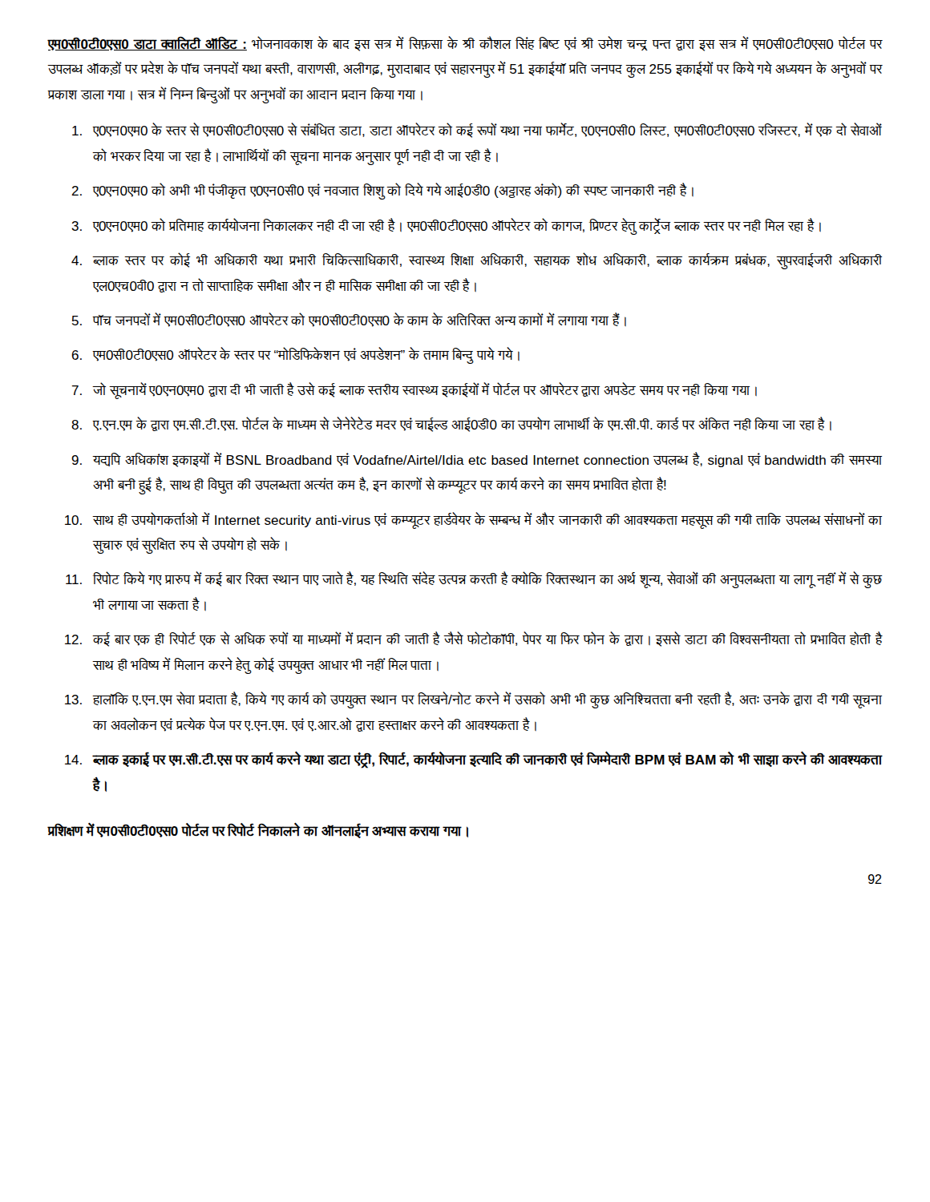एम0सी0टी0एस0 डाटा क्वालिटी ऑडिट : भोजनावकाश के बाद इस सत्र में सिफ़सा के श्री कौशल सिंह बिष्ट एवं श्री उमेश चन्द्र पन्त द्वारा इस सत्र में एम0सी0टी0एस0 पोर्टल पर उपलब्ध ऑकड़ों पर प्रदेश के पॉच जनपदों यथा बस्ती, वाराणसी, अलीगढ़, मुरादाबाद एवं सहारनपुर में 51 इकाईयॉ प्रति जनपद कुल 255 इकाईयों पर किये गये अध्ययन के अनुभवों पर प्रकाश डाला गया। सत्र में निम्न बिन्दुओं पर अनुभवों का आदान प्रदान किया गया।
ए0एन0एम0 के स्तर से एम0सी0टी0एस0 से संबंधित डाटा, डाटा ऑपरेटर को कई रूपों यथा नया फार्मेट, ए0एन0सी0 लिस्ट, एम0सी0टी0एस0 रजिस्टर, में एक दो सेवाओं को भरकर दिया जा रहा है। लाभार्थियों की सूचना मानक अनुसार पूर्ण नही दी जा रही है।
ए0एन0एम0 को अभी भी पंजीकृत ए0एन0सी0 एवं नवजात शिशु को दिये गये आई0डी0 (अट्ठारह अंको) की स्पष्ट जानकारी नही है।
ए0एन0एम0 को प्रतिमाह कार्ययोजना निकालकर नही दी जा रही है। एम0सी0टी0एस0 ऑपरेटर को कागज, प्रिण्टर हेतु कार्ट्रेज ब्लाक स्तर पर नही मिल रहा है।
ब्लाक स्तर पर कोई भी अधिकारी यथा प्रभारी चिकित्साधिकारी, स्वास्थ्य शिक्षा अधिकारी, सहायक शोध अधिकारी, ब्लाक कार्यक्रम प्रबंधक, सुपरवाईजरी अधिकारी एल0एच0वी0 द्वारा न तो साप्ताहिक समीक्षा और न ही मासिक समीक्षा की जा रही है।
पॉच जनपदों में एम0सी0टी0एस0 ऑपरेटर को एम0सी0टी0एस0 के काम के अतिरिक्त अन्य कामों में लगाया गया हैं।
एम0सी0टी0एस0 ऑपरेटर के स्तर पर “मोडिफिकेशन एवं अपडेशन” के तमाम बिन्दु पाये गये।
जो सूचनायें ए0एन0एम0 द्वारा दी भी जाती है उसे कई ब्लाक स्तरीय स्वास्थ्य इकाईयों में पोर्टल पर ऑपरेटर द्वारा अपडेट समय पर नही किया गया।
ए.एन.एम के द्वारा एम.सी.टी.एस. पोर्टल के माध्यम से जेनेरेटेड मदर एवं चाईल्ड आई0डी0 का उपयोग लाभार्थी के एम.सी.पी. कार्ड पर अंकित नही किया जा रहा है।
यद्यपि अधिकांश इकाइयों में BSNL Broadband एवं Vodafne/Airtel/Idia etc based Internet connection उपलब्ध है, signal एवं bandwidth की समस्या अभी बनी हुई है, साथ ही विघुत की उपलब्धता अत्यंत कम है, इन कारणों से कम्प्यूटर पर कार्य करने का समय प्रभावित होता है!
साथ ही उपयोगकर्ताओ में Internet security anti-virus एवं कम्प्यूटर हार्डवेयर के सम्बन्ध में और जानकारी की आवश्यकता महसूस की गयी ताकि उपलब्ध संसाधनों का सुचारु एवं सुरक्षित रुप से उपयोग हो सके।
रिपोट किये गए प्रारुप में कई बार रिक्त स्थान पाए जाते है, यह स्थिति संदेह उत्पन्न करती है क्योकि रिक्तस्थान का अर्थ शून्य, सेवाओं की अनुपलब्धता या लागू नहीं में से कुछ भी लगाया जा सकता है।
कई बार एक ही रिपोर्ट एक से अधिक रुपों या माध्यमों में प्रदान की जाती है जैसे फोटोकॉपी, पेपर या फिर फोन के द्वारा। इससे डाटा की विश्वसनीयता तो प्रभावित होती है साथ ही भविष्य में मिलान करने हेतु कोई उपयुक्त आधार भी नहीं मिल पाता।
हालॉकि ए.एन.एम सेवा प्रदाता है, किये गए कार्य को उपयुक्त स्थान पर लिखने/नोट करने में उसको अभी भी कुछ अनिश्चितता बनी रहती है, अतः उनके द्वारा दी गयी सूचना का अवलोकन एवं प्रत्येक पेज पर ए.एन.एम. एवं ए.आर.ओ द्वारा हस्ताक्षर करने की आवश्यकता है।
ब्लाक इकाई पर एम.सी.टी.एस पर कार्य करने यथा डाटा एंट्री, रिपार्ट, कार्ययोजना इत्यादि की जानकारी एवं जिम्मेदारी BPM एवं BAM को भी साझा करने की आवश्यकता है।
प्रशिक्षण में एम0सी0टी0एस0 पोर्टल पर रिपोर्ट निकालने का ऑनलाईन अभ्यास कराया गया।
92